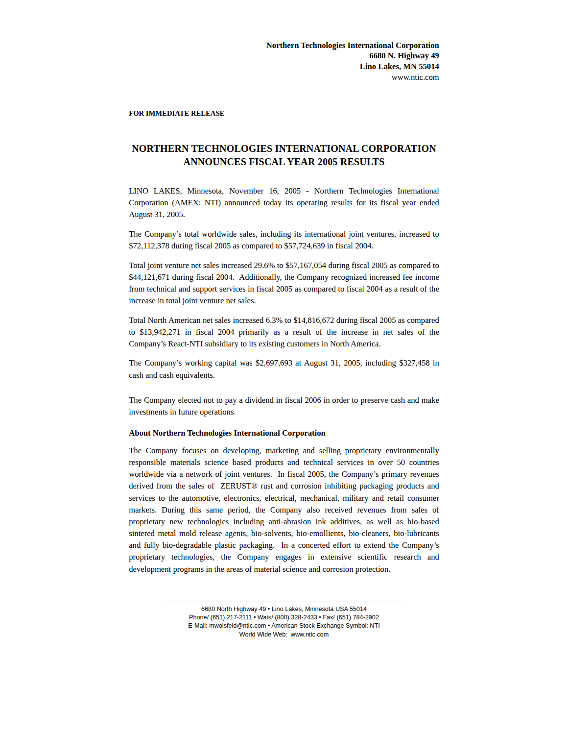Northern Technologies International Corporation
6680 N. Highway 49
Lino Lakes, MN 55014
www.ntic.com
FOR IMMEDIATE RELEASE
NORTHERN TECHNOLOGIES INTERNATIONAL CORPORATION
ANNOUNCES FISCAL YEAR 2005 RESULTS
LINO LAKES, Minnesota, November 16, 2005 - Northern Technologies International Corporation (AMEX: NTI) announced today its operating results for its fiscal year ended August 31, 2005.
The Company’s total worldwide sales, including its international joint ventures, increased to $72,112,378 during fiscal 2005 as compared to $57,724,639 in fiscal 2004.
Total joint venture net sales increased 29.6% to $57,167,054 during fiscal 2005 as compared to $44,121,671 during fiscal 2004. Additionally, the Company recognized increased fee income from technical and support services in fiscal 2005 as compared to fiscal 2004 as a result of the increase in total joint venture net sales.
Total North American net sales increased 6.3% to $14,816,672 during fiscal 2005 as compared to $13,942,271 in fiscal 2004 primarily as a result of the increase in net sales of the Company’s React-NTI subsidiary to its existing customers in North America.
The Company’s working capital was $2,697,693 at August 31, 2005, including $327,458 in cash and cash equivalents.
The Company elected not to pay a dividend in fiscal 2006 in order to preserve cash and make investments in future operations.
About Northern Technologies International Corporation
The Company focuses on developing, marketing and selling proprietary environmentally responsible materials science based products and technical services in over 50 countries worldwide via a network of joint ventures. In fiscal 2005, the Company’s primary revenues derived from the sales of ZERUST® rust and corrosion inhibiting packaging products and services to the automotive, electronics, electrical, mechanical, military and retail consumer markets. During this same period, the Company also received revenues from sales of proprietary new technologies including anti-abrasion ink additives, as well as bio-based sintered metal mold release agents, bio-solvents, bio-emollients, bio-cleaners, bio-lubricants and fully bio-degradable plastic packaging. In a concerted effort to extend the Company’s proprietary technologies, the Company engages in extensive scientific research and development programs in the areas of material science and corrosion protection.
6680 North Highway 49 • Lino Lakes, Minnesota USA 55014
Phone/ (651) 217-2111 • Wats/ (800) 328-2433 • Fax/ (651) 784-2902
E-Mail: mwolsfeld@ntic.com • American Stock Exchange Symbol: NTI
World Wide Web: www.ntic.com